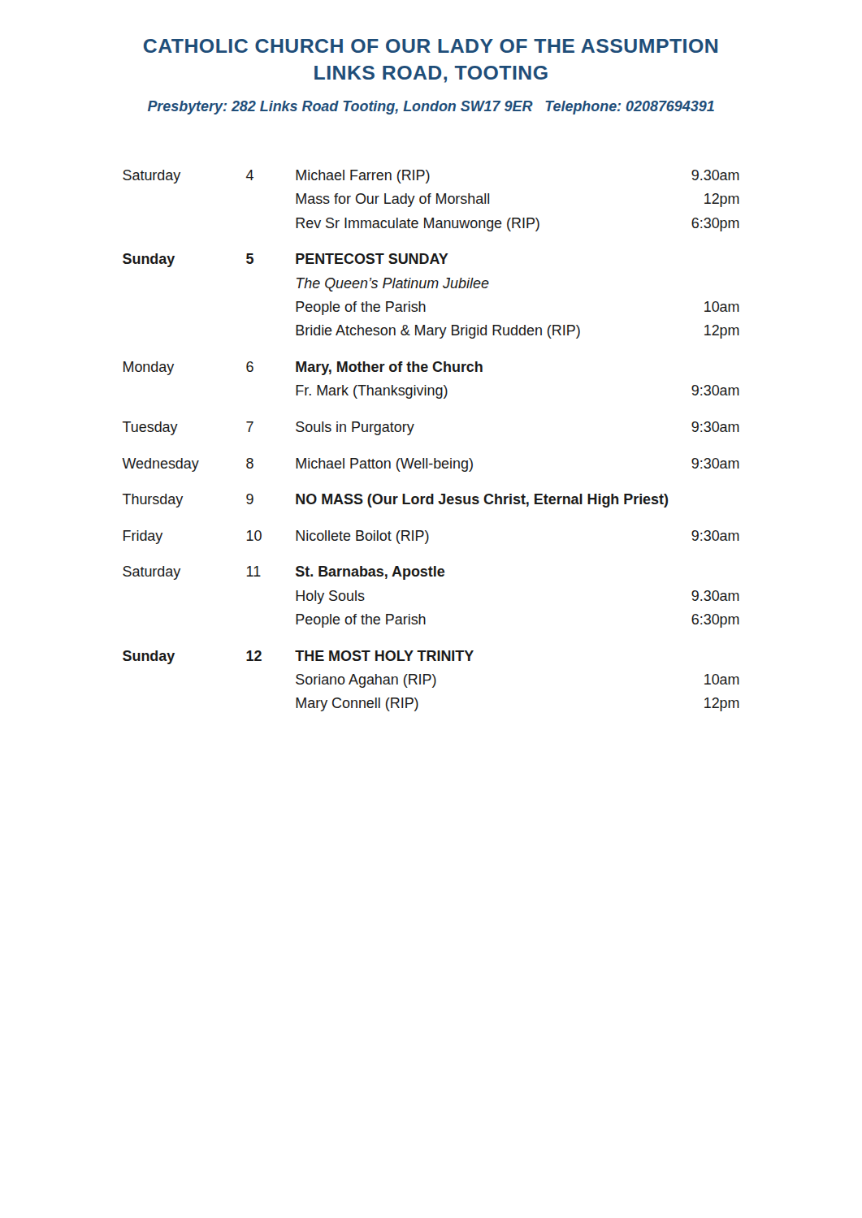CATHOLIC CHURCH OF OUR LADY OF THE ASSUMPTION
LINKS ROAD, TOOTING
Presbytery: 282 Links Road Tooting, London SW17 9ER Telephone: 02087694391
| Saturday | 4 | Michael Farren (RIP) | 9.30am |
| | | Mass for Our Lady of Morshall | 12pm |
| | | Rev Sr Immaculate Manuwonge (RIP) | 6:30pm |
| Sunday | 5 | PENTECOST SUNDAY | |
| | | The Queen’s Platinum Jubilee | |
| | | People of the Parish | 10am |
| | | Bridie Atcheson & Mary Brigid Rudden (RIP) | 12pm |
| Monday | 6 | Mary, Mother of the Church | |
| | | Fr. Mark (Thanksgiving) | 9:30am |
| Tuesday | 7 | Souls in Purgatory | 9:30am |
| Wednesday | 8 | Michael Patton (Well-being) | 9:30am |
| Thursday | 9 | NO MASS (Our Lord Jesus Christ, Eternal High Priest) |
| Friday | 10 | Nicollete Boilot (RIP) | 9:30am |
| Saturday | 11 | St. Barnabas, Apostle | |
| | | Holy Souls | 9.30am |
| | | People of the Parish | 6:30pm |
| Sunday | 12 | THE MOST HOLY TRINITY | |
| | | Soriano Agahan (RIP) | 10am |
| | | Mary Connell (RIP) | 12pm |